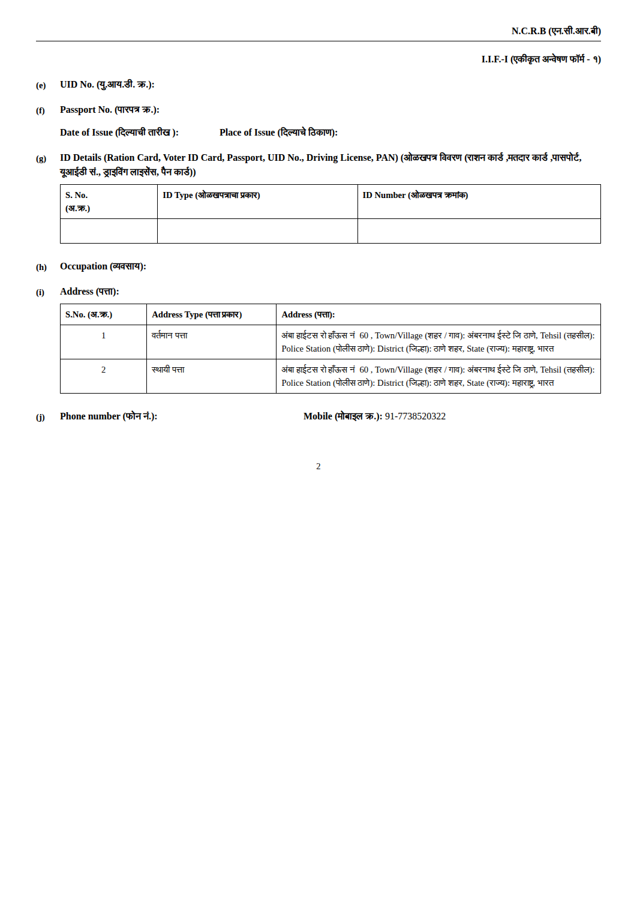N.C.R.B (एन.सी.आर.बी)
I.I.F.-I (एकीकृत अन्वेषण फॉर्म - १)
(e)
UID No. (यु.आय.डी. क्र.):
(f)
Passport No. (पारपत्र क्र.):
Date of Issue (दिल्याची तारीख ): Place of Issue (दिल्याचे ठिकाण):
(g)
ID Details (Ration Card, Voter ID Card, Passport, UID No., Driving License, PAN) (ओळखपत्र विवरण (राशन कार्ड ,मतदार कार्ड ,पासपोर्ट, यूआईडी सं., ड्राइविंग लाइसेंस, पैन कार्ड))
| S. No. (अ.क्र.) | ID Type (ओळखपत्राचा प्रकार) | ID Number (ओळखपत्र क्रमांक) |
| --- | --- | --- |
(h)
Occupation (व्यवसाय):
(i)
Address (पत्ता):
| S.No. (अ.क्र.) | Address Type (पत्ता प्रकार) | Address (पत्ता): |
| --- | --- | --- |
| 1 | वर्तमान पत्ता | अंबा हाईटस रो हाँऊस नं 60 , Town/Village (शहर / गाव): अंबरनाथ ईस्टे जि ठाणे, Tehsil (तहसील): Police Station (पोलीस ठाणे): District (जिल्हा): ठाणे शहर, State (राज्य): महाराष्ट्र, भारत |
| 2 | स्थायी पत्ता | अंबा हाईटस रो हाँऊस नं 60 , Town/Village (शहर / गाव): अंबरनाथ ईस्टे जि ठाणे, Tehsil (तहसील): Police Station (पोलीस ठाणे): District (जिल्हा): ठाणे शहर, State (राज्य): महाराष्ट्र, भारत |
(j)
Phone number (फोन नं.):
Mobile (मोबाइल क्र.): 91-7738520322
2